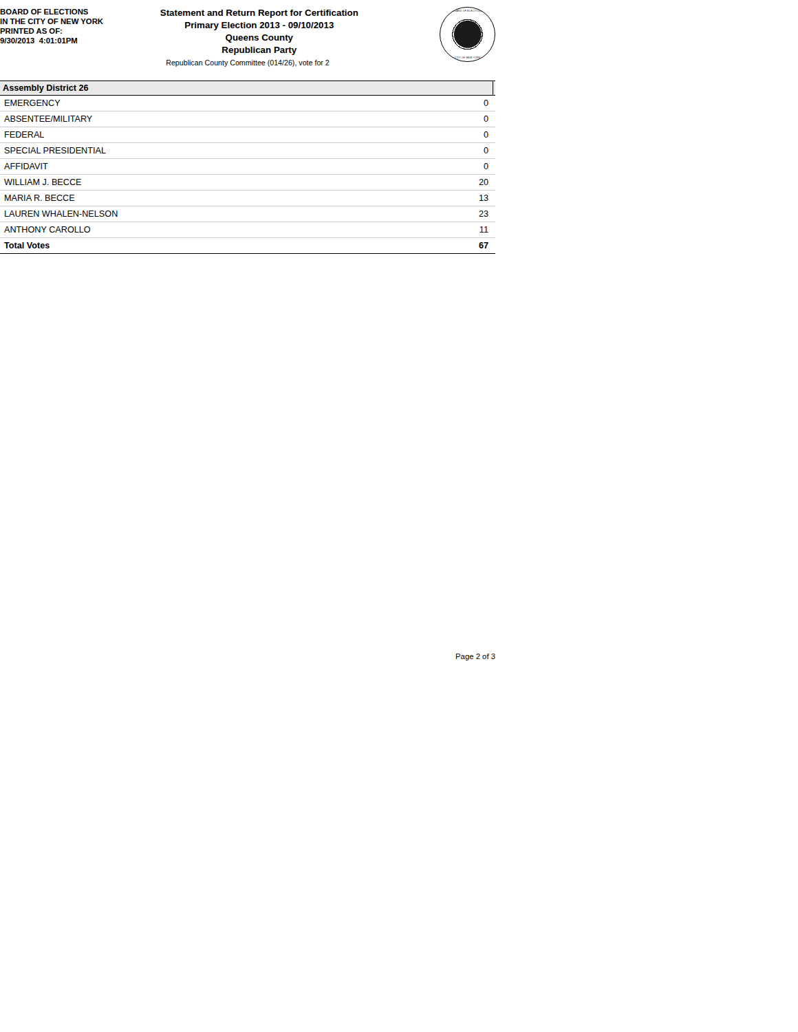BOARD OF ELECTIONS
IN THE CITY OF NEW YORK
PRINTED AS OF:
9/30/2013 4:01:01PM
Statement and Return Report for Certification
Primary Election 2013 - 09/10/2013
Queens County
Republican Party
Republican County Committee (014/26), vote for 2
Assembly District 26
| EMERGENCY | 0 |
| ABSENTEE/MILITARY | 0 |
| FEDERAL | 0 |
| SPECIAL PRESIDENTIAL | 0 |
| AFFIDAVIT | 0 |
| WILLIAM J. BECCE | 20 |
| MARIA R. BECCE | 13 |
| LAUREN WHALEN-NELSON | 23 |
| ANTHONY CAROLLO | 11 |
| Total Votes | 67 |
Page 2 of 3